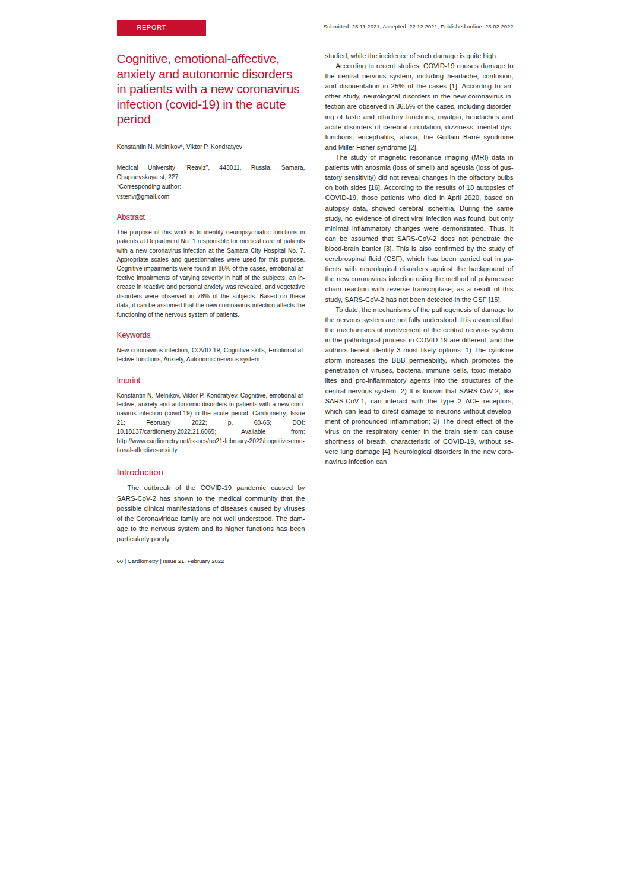REPORT
Submitted: 28.11.2021; Accepted: 22.12.2021; Published online: 23.02.2022
Cognitive, emotional-affective, anxiety and autonomic disorders in patients with a new coronavirus infection (covid-19) in the acute period
Konstantin N. Melnikov*, Viktor P. Kondratyev
Medical University “Reaviz”, 443011, Russia, Samara, Chapaevskaya st, 227
*Corresponding author:
vstenv@gmail.com
Abstract
The purpose of this work is to identify neuropsychiatric functions in patients at Department No. 1 responsible for medical care of patients with a new coronavirus infection at the Samara City Hospital No. 7. Appropriate scales and questionnaires were used for this purpose. Cognitive impairments were found in 86% of the cases, emotional-affective impairments of varying severity in half of the subjects, an increase in reactive and personal anxiety was revealed, and vegetative disorders were observed in 78% of the subjects. Based on these data, it can be assumed that the new coronavirus infection affects the functioning of the nervous system of patients.
Keywords
New coronavirus infection, COVID-19, Cognitive skills, Emotional-affective functions, Anxiety, Autonomic nervous system
Imprint
Konstantin N. Melnikov, Viktor P. Kondratyev. Cognitive, emotional-affective, anxiety and autonomic disorders in patients with a new coronavirus infection (covid-19) in the acute period. Cardiometry; Issue 21; February 2022; p. 60-65; DOI: 10.18137/cardiometry.2022.21.6065; Available from: http://www.cardiometry.net/issues/no21-february-2022/cognitive-emotional-affective-anxiety
Introduction
The outbreak of the COVID-19 pandemic caused by SARS-CoV-2 has shown to the medical community that the possible clinical manifestations of diseases caused by viruses of the Coronaviridae family are not well understood. The damage to the nervous system and its higher functions has been particularly poorly
60 | Cardiometry | Issue 21. February 2022
studied, while the incidence of such damage is quite high.
According to recent studies, COVID-19 causes damage to the central nervous system, including headache, confusion, and disorientation in 25% of the cases [1]. According to another study, neurological disorders in the new coronavirus infection are observed in 36.5% of the cases, including disordering of taste and olfactory functions, myalgia, headaches and acute disorders of cerebral circulation, dizziness, mental dysfunctions, encephalitis, ataxia, the Guillain–Barré syndrome and Miller Fisher syndrome [2].
The study of magnetic resonance imaging (MRI) data in patients with anosmia (loss of smell) and ageusia (loss of gustatory sensitivity) did not reveal changes in the olfactory bulbs on both sides [16]. According to the results of 18 autopsies of COVID-19, those patients who died in April 2020, based on autopsy data, showed cerebral ischemia. During the same study, no evidence of direct viral infection was found, but only minimal inflammatory changes were demonstrated. Thus, it can be assumed that SARS-CoV-2 does not penetrate the blood-brain barrier [3]. This is also confirmed by the study of cerebrospinal fluid (CSF), which has been carried out in patients with neurological disorders against the background of the new coronavirus infection using the method of polymerase chain reaction with reverse transcriptase; as a result of this study, SARS-CoV-2 has not been detected in the CSF [15].
To date, the mechanisms of the pathogenesis of damage to the nervous system are not fully understood. It is assumed that the mechanisms of involvement of the central nervous system in the pathological process in COVID-19 are different, and the authors hereof identify 3 most likely options: 1) The cytokine storm increases the BBB permeability, which promotes the penetration of viruses, bacteria, immune cells, toxic metabolites and pro-inflammatory agents into the structures of the central nervous system. 2) It is known that SARS-CoV-2, like SARS-CoV-1, can interact with the type 2 ACE receptors, which can lead to direct damage to neurons without development of pronounced inflammation; 3) The direct effect of the virus on the respiratory center in the brain stem can cause shortness of breath, characteristic of COVID-19, without severe lung damage [4]. Neurological disorders in the new coronavirus infection can